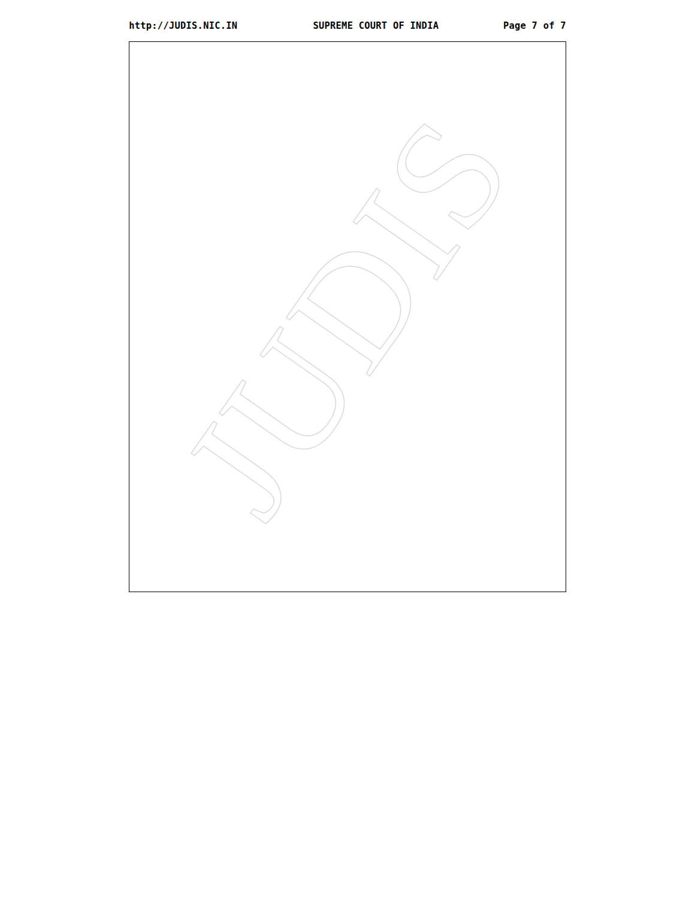http://JUDIS.NIC.IN SUPREME COURT OF INDIA Page 7 of 7
JUDIS